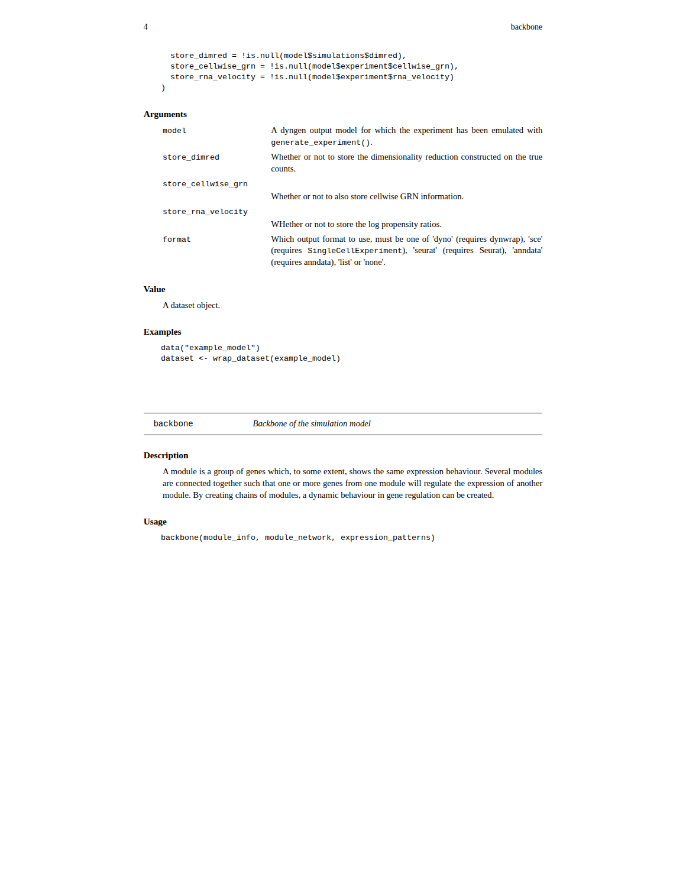4 backbone
  store_dimred = !is.null(model$simulations$dimred),
  store_cellwise_grn = !is.null(model$experiment$cellwise_grn),
  store_rna_velocity = !is.null(model$experiment$rna_velocity)
)
Arguments
model
A dyngen output model for which the experiment has been emulated with generate_experiment().
store_dimred
Whether or not to store the dimensionality reduction constructed on the true counts.
store_cellwise_grn
Whether or not to also store cellwise GRN information.
store_rna_velocity
WHether or not to store the log propensity ratios.
format
Which output format to use, must be one of 'dyno' (requires dynwrap), 'sce' (requires SingleCellExperiment), 'seurat' (requires Seurat), 'anndata' (requires anndata), 'list' or 'none'.
Value
A dataset object.
Examples
data("example_model")
dataset <- wrap_dataset(example_model)
backbone Backbone of the simulation model
Description
A module is a group of genes which, to some extent, shows the same expression behaviour. Several modules are connected together such that one or more genes from one module will regulate the expression of another module. By creating chains of modules, a dynamic behaviour in gene regulation can be created.
Usage
backbone(module_info, module_network, expression_patterns)